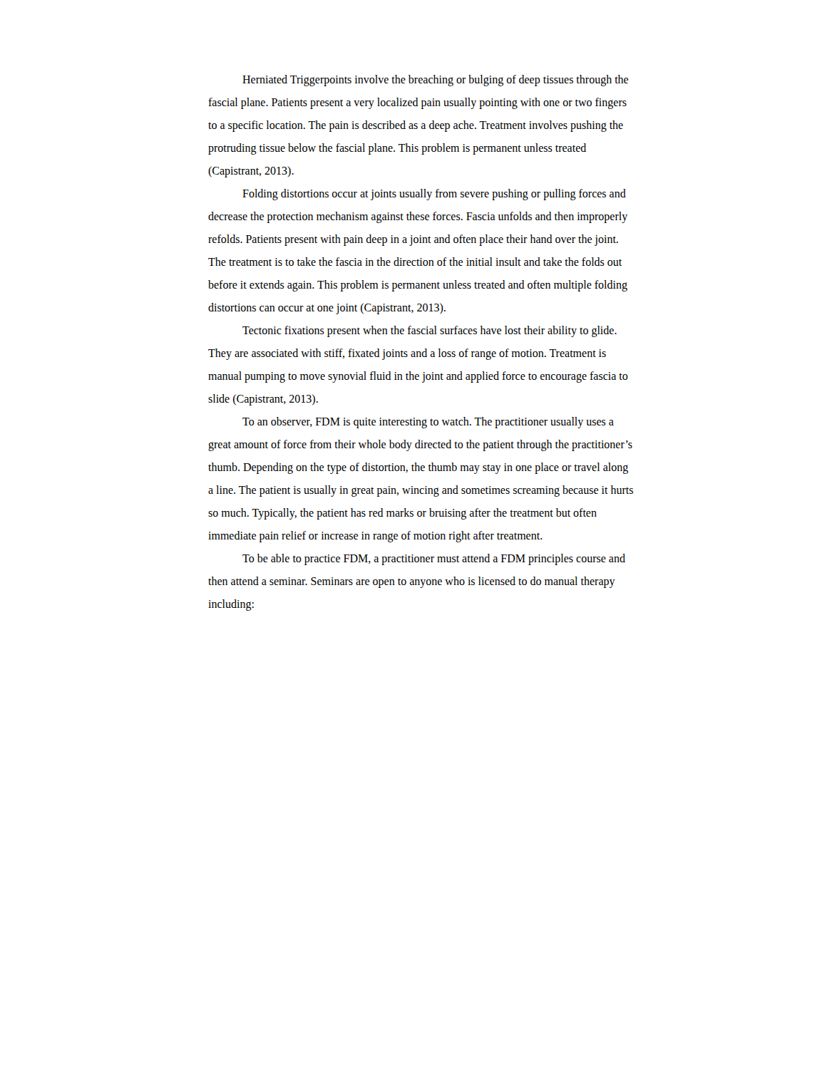Herniated Triggerpoints involve the breaching or bulging of deep tissues through the fascial plane. Patients present a very localized pain usually pointing with one or two fingers to a specific location. The pain is described as a deep ache. Treatment involves pushing the protruding tissue below the fascial plane. This problem is permanent unless treated (Capistrant, 2013).
Folding distortions occur at joints usually from severe pushing or pulling forces and decrease the protection mechanism against these forces. Fascia unfolds and then improperly refolds. Patients present with pain deep in a joint and often place their hand over the joint. The treatment is to take the fascia in the direction of the initial insult and take the folds out before it extends again. This problem is permanent unless treated and often multiple folding distortions can occur at one joint (Capistrant, 2013).
Tectonic fixations present when the fascial surfaces have lost their ability to glide. They are associated with stiff, fixated joints and a loss of range of motion. Treatment is manual pumping to move synovial fluid in the joint and applied force to encourage fascia to slide (Capistrant, 2013).
To an observer, FDM is quite interesting to watch. The practitioner usually uses a great amount of force from their whole body directed to the patient through the practitioner’s thumb. Depending on the type of distortion, the thumb may stay in one place or travel along a line. The patient is usually in great pain, wincing and sometimes screaming because it hurts so much. Typically, the patient has red marks or bruising after the treatment but often immediate pain relief or increase in range of motion right after treatment.
To be able to practice FDM, a practitioner must attend a FDM principles course and then attend a seminar. Seminars are open to anyone who is licensed to do manual therapy including: